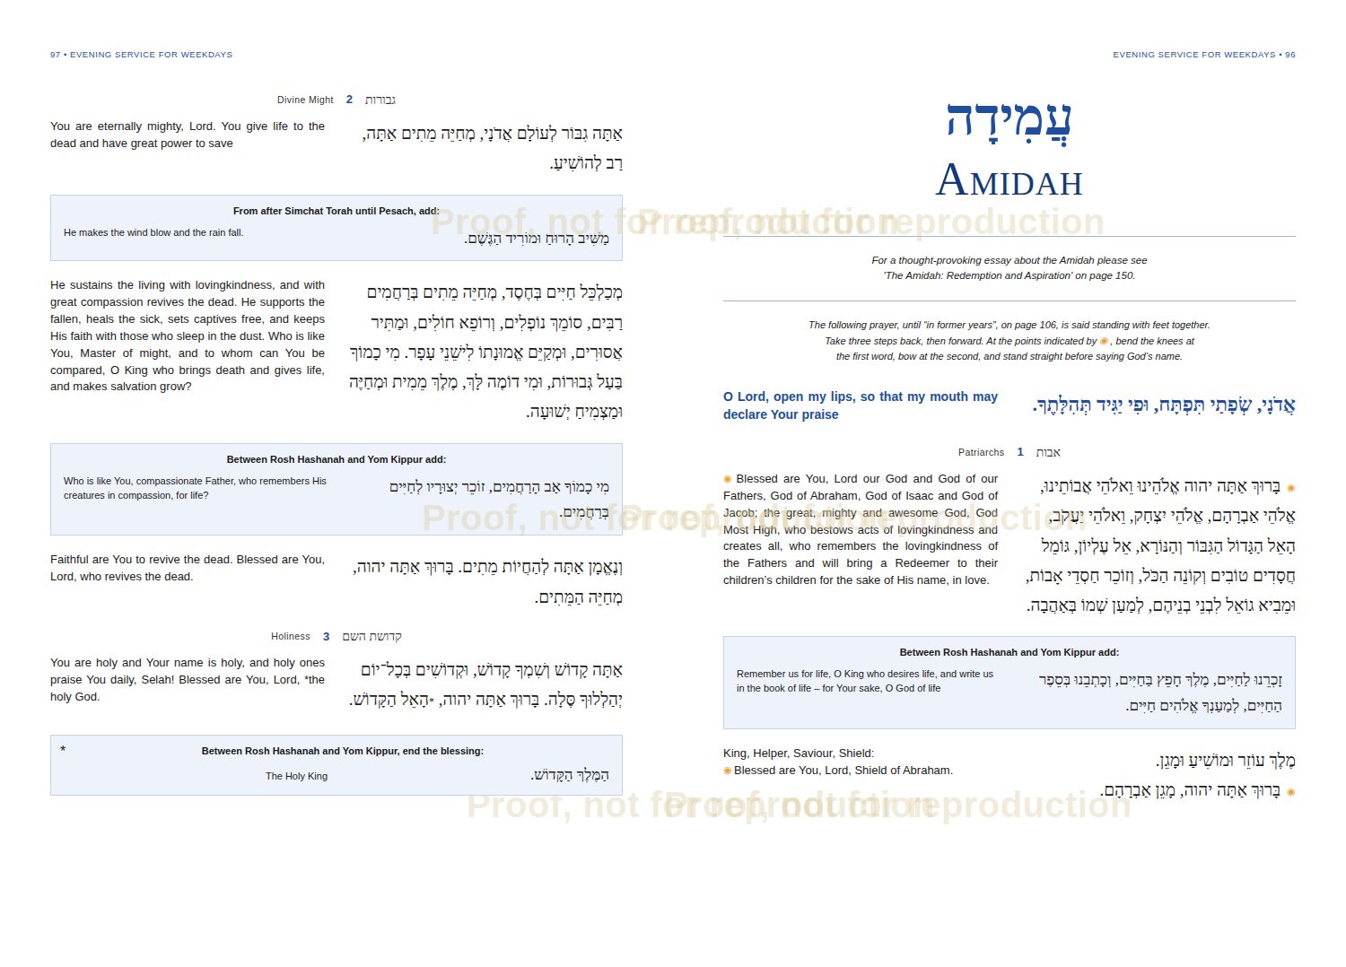EVENING SERVICE FOR WEEKDAYS • 96
Proof, not for reproduction
Proof, not for reproduction
Proof, not for reproduction
עֲמִידָה
AMIDAH
For a thought-provoking essay about the Amidah please see
'The Amidah: Redemption and Aspiration' on page 150.
The following prayer, until “in former years”, on page 106, is said standing with feet together.
Take three steps back, then forward. At the points indicated by ◉, bend the knees at
the first word, bow at the second, and stand straight before saying God’s name.
O Lord, open my lips, so that my mouth may declare Your praise
אֲדֹנָי, שְׂפָתַי תִּפְתָּח, וּפִי יַגִּיד תְּהִלָּתֶךָ.
Patriarchs
1
אבות
◉Blessed are You, Lord our God and God of our Fathers, God of Abraham, God of Isaac and God of Jacob; the great, mighty and awesome God, God Most High, who bestows acts of lovingkindness and creates all, who remembers the lovingkindness of the Fathers and will bring a Redeemer to their children’s children for the sake of His name, in love.
◉ בָּרוּךְ אַתָּה יהוה אֱלֹהֵינוּ וֵאלֹהֵי אֲבוֹתֵינוּ, אֱלֹהֵי אַבְרָהָם, אֱלֹהֵי יִצְחָק, וֵאלֹהֵי יַעֲקֹב, הָאֵל הַגָּדוֹל הַגִּבּוֹר וְהַנּוֹרָא, אֵל עֶלְיוֹן, גּוֹמֵל חֲסָדִים טוֹבִים וְקוֹנֵה הַכֹּל, וְזוֹכֵר חַסְדֵי אָבוֹת, וּמֵבִיא גוֹאֵל לִבְנֵי בְנֵיהֶם, לְמַעַן שְׁמוֹ בְּאַהֲבָה.
Between Rosh Hashanah and Yom Kippur add:
Remember us for life, O King who desires life, and write us in the book of life – for Your sake, O God of life
זָכְרֵנוּ לַחַיִּים, מֶלֶךְ חָפֵץ בַּחַיִּים, וְכָתְבֵנוּ בְּסֵפֶר הַחַיִּים, לְמַעַנְךָ אֱלֹהִים חַיִּים.
King, Helper, Saviour, Shield:
◉Blessed are You, Lord, Shield of Abraham.
מֶלֶךְ עוֹזֵר וּמוֹשִׁיעַ וּמָגֵן.
◉ בָּרוּךְ אַתָּה יהוה, מָגֵן אַבְרָהָם.
97 • EVENING SERVICE FOR WEEKDAYS
Proof, not for reproduction
Proof, not for reproduction
Proof, not for reproduction
Divine Might
2
גבורות
You are eternally mighty, Lord. You give life to the dead and have great power to save
אַתָּה גִבּוֹר לְעוֹלָם אֲדֹנָי, מְחַיֵּה מֵתִים אַתָּה, רַב לְהוֹשִׁיעַ.
From after Simchat Torah until Pesach, add:
He makes the wind blow and the rain fall.
מַשִּׁיב הָרוּחַ וּמוֹרִיד הַגֶּשֶׁם.
He sustains the living with lovingkindness, and with great compassion revives the dead. He supports the fallen, heals the sick, sets captives free, and keeps His faith with those who sleep in the dust. Who is like You, Master of might, and to whom can You be compared, O King who brings death and gives life, and makes salvation grow?
מְכַלְכֵּל חַיִּים בְּחֶסֶד, מְחַיֵּה מֵתִים בְּרַחֲמִים רַבִּים, סוֹמֵךְ נוֹפְלִים, וְרוֹפֵא חוֹלִים, וּמַתִּיר אֲסוּרִים, וּמְקַיֵּם אֱמוּנָתוֹ לִישֵׁנֵי עָפָר. מִי כָמוֹךָ בַּעַל גְּבוּרוֹת, וּמִי דוֹמֶה לָּךְ, מֶלֶךְ מֵמִית וּמְחַיֶּה וּמַצְמִיחַ יְשׁוּעָה.
Between Rosh Hashanah and Yom Kippur add:
Who is like You, compassionate Father, who remembers His creatures in compassion, for life?
מִי כָמוֹךָ אַב הָרַחֲמִים, זוֹכֵר יְצוּרָיו לְחַיִּים בְּרַחֲמִים.
Faithful are You to revive the dead. Blessed are You, Lord, who revives the dead.
וְנֶאֱמָן אַתָּה לְהַחֲיוֹת מֵתִים. בָּרוּךְ אַתָּה יהוה, מְחַיֵּה הַמֵּתִים.
Holiness
3
קדושת השם
You are holy and Your name is holy, and holy ones praise You daily, Selah! Blessed are You, Lord, *the holy God.
אַתָּה קָדוֹשׁ וְשִׁמְךָ קָדוֹשׁ, וּקְדוֹשִׁים בְּכָל־יוֹם יְהַלְלוּךָ סֶּלָה. בָּרוּךְ אַתָּה יהוה, *הָאֵל הַקָּדוֹשׁ.
*
Between Rosh Hashanah and Yom Kippur, end the blessing:
The Holy King
הַמֶּלֶךְ הַקָּדוֹשׁ.